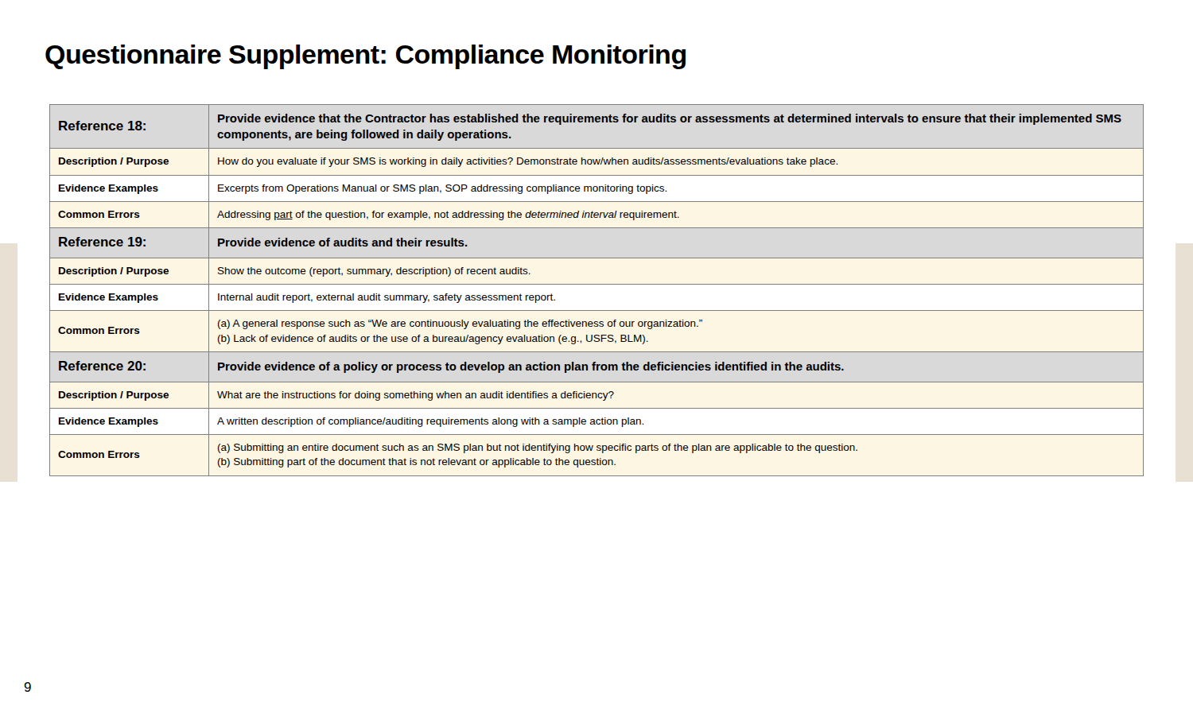Questionnaire Supplement: Compliance Monitoring
| Reference 18: | Provide evidence that the Contractor has established the requirements for audits or assessments at determined intervals to ensure that their implemented SMS components, are being followed in daily operations. |
| Description / Purpose | How do you evaluate if your SMS is working in daily activities? Demonstrate how/when audits/assessments/evaluations take place. |
| Evidence Examples | Excerpts from Operations Manual or SMS plan, SOP addressing compliance monitoring topics. |
| Common Errors | Addressing part of the question, for example, not addressing the determined interval requirement. |
| Reference 19: | Provide evidence of audits and their results. |
| Description / Purpose | Show the outcome (report, summary, description) of recent audits. |
| Evidence Examples | Internal audit report, external audit summary, safety assessment report. |
| Common Errors | (a) A general response such as “We are continuously evaluating the effectiveness of our organization.” (b) Lack of evidence of audits or the use of a bureau/agency evaluation (e.g., USFS, BLM). |
| Reference 20: | Provide evidence of a policy or process to develop an action plan from the deficiencies identified in the audits. |
| Description / Purpose | What are the instructions for doing something when an audit identifies a deficiency? |
| Evidence Examples | A written description of compliance/auditing requirements along with a sample action plan. |
| Common Errors | (a) Submitting an entire document such as an SMS plan but not identifying how specific parts of the plan are applicable to the question. (b) Submitting part of the document that is not relevant or applicable to the question. |
9